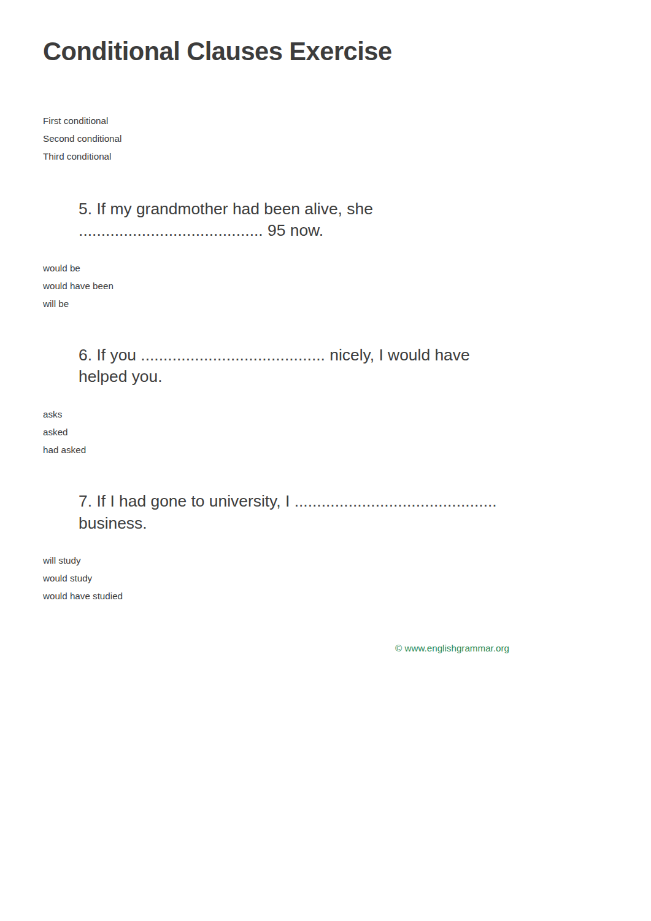Conditional Clauses Exercise
First conditional
Second conditional
Third conditional
If my grandmother had been alive, she ......................................... 95 now.
would be
would have been
will be
If you ......................................... nicely, I would have helped you.
asks
asked
had asked
If I had gone to university, I ............................................. business.
will study
would study
would have studied
© www.englishgrammar.org